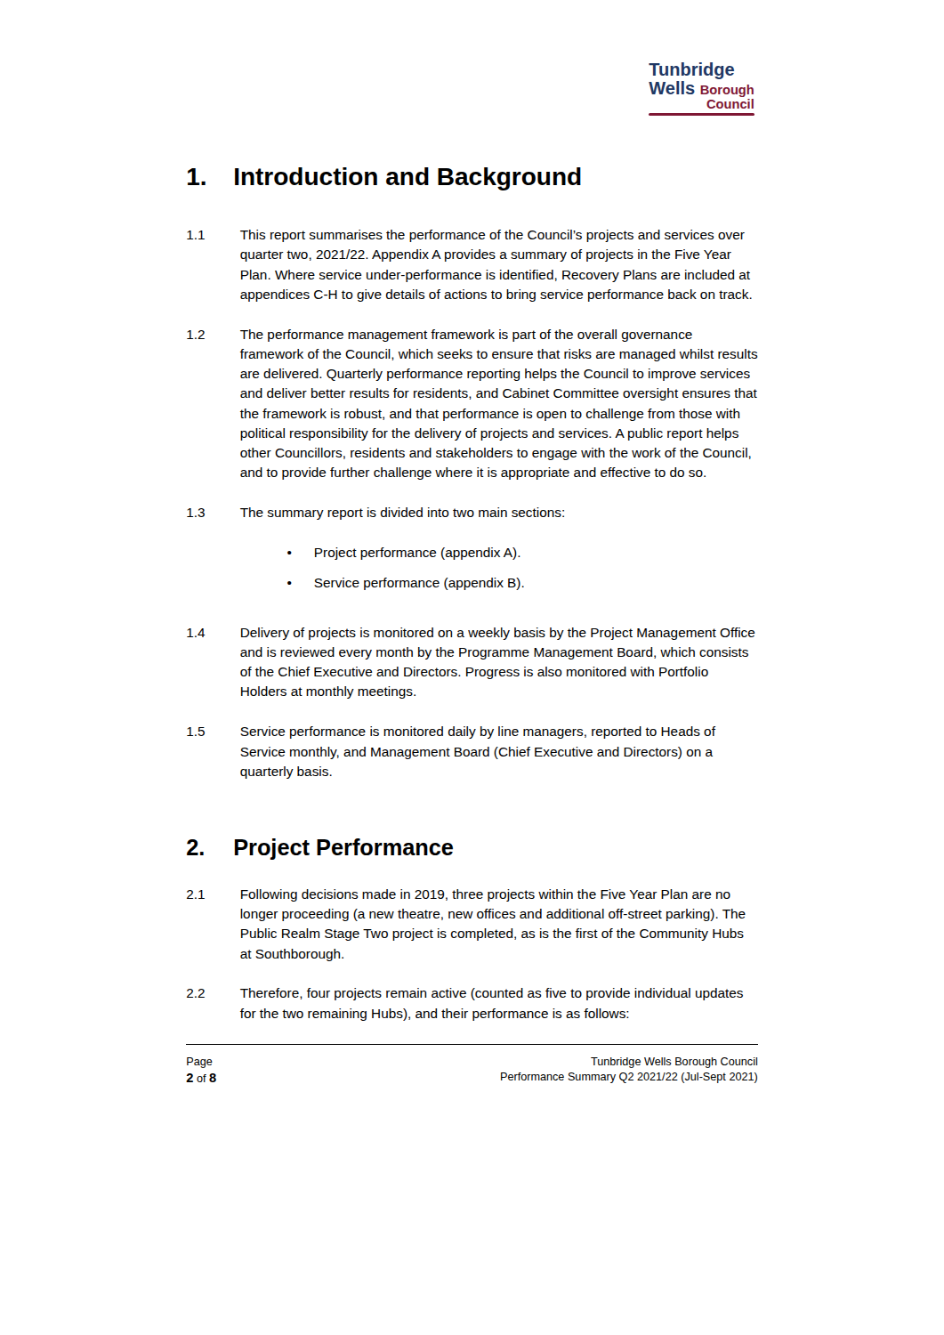Tunbridge Wells Borough Council
1. Introduction and Background
1.1
This report summarises the performance of the Council’s projects and services over quarter two, 2021/22. Appendix A provides a summary of projects in the Five Year Plan. Where service under-performance is identified, Recovery Plans are included at appendices C-H to give details of actions to bring service performance back on track.
1.2
The performance management framework is part of the overall governance framework of the Council, which seeks to ensure that risks are managed whilst results are delivered. Quarterly performance reporting helps the Council to improve services and deliver better results for residents, and Cabinet Committee oversight ensures that the framework is robust, and that performance is open to challenge from those with political responsibility for the delivery of projects and services. A public report helps other Councillors, residents and stakeholders to engage with the work of the Council, and to provide further challenge where it is appropriate and effective to do so.
1.3
The summary report is divided into two main sections:
Project performance (appendix A).
Service performance (appendix B).
1.4
Delivery of projects is monitored on a weekly basis by the Project Management Office and is reviewed every month by the Programme Management Board, which consists of the Chief Executive and Directors. Progress is also monitored with Portfolio Holders at monthly meetings.
1.5
Service performance is monitored daily by line managers, reported to Heads of Service monthly, and Management Board (Chief Executive and Directors) on a quarterly basis.
2. Project Performance
2.1
Following decisions made in 2019, three projects within the Five Year Plan are no longer proceeding (a new theatre, new offices and additional off-street parking). The Public Realm Stage Two project is completed, as is the first of the Community Hubs at Southborough.
2.2
Therefore, four projects remain active (counted as five to provide individual updates for the two remaining Hubs), and their performance is as follows:
Page
2 of 8
Tunbridge Wells Borough Council
Performance Summary Q2 2021/22 (Jul-Sept 2021)